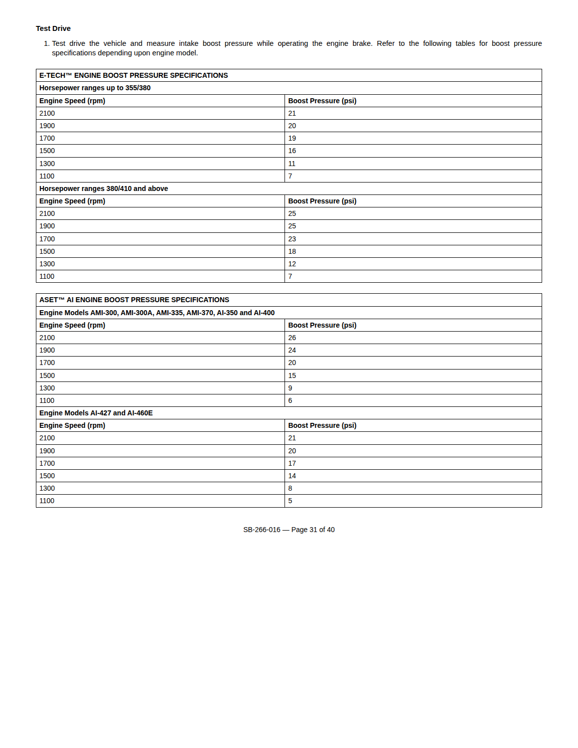Test Drive
Test drive the vehicle and measure intake boost pressure while operating the engine brake. Refer to the following tables for boost pressure specifications depending upon engine model.
| E-TECH™ ENGINE BOOST PRESSURE SPECIFICATIONS |
| Horsepower ranges up to 355/380 |
| Engine Speed (rpm) | Boost Pressure (psi) |
| 2100 | 21 |
| 1900 | 20 |
| 1700 | 19 |
| 1500 | 16 |
| 1300 | 11 |
| 1100 | 7 |
| Horsepower ranges 380/410 and above |
| Engine Speed (rpm) | Boost Pressure (psi) |
| 2100 | 25 |
| 1900 | 25 |
| 1700 | 23 |
| 1500 | 18 |
| 1300 | 12 |
| 1100 | 7 |
| ASET™ AI ENGINE BOOST PRESSURE SPECIFICATIONS |
| Engine Models AMI-300, AMI-300A, AMI-335, AMI-370, AI-350 and AI-400 |
| Engine Speed (rpm) | Boost Pressure (psi) |
| 2100 | 26 |
| 1900 | 24 |
| 1700 | 20 |
| 1500 | 15 |
| 1300 | 9 |
| 1100 | 6 |
| Engine Models AI-427 and AI-460E |
| Engine Speed (rpm) | Boost Pressure (psi) |
| 2100 | 21 |
| 1900 | 20 |
| 1700 | 17 |
| 1500 | 14 |
| 1300 | 8 |
| 1100 | 5 |
SB-266-016 — Page 31 of 40